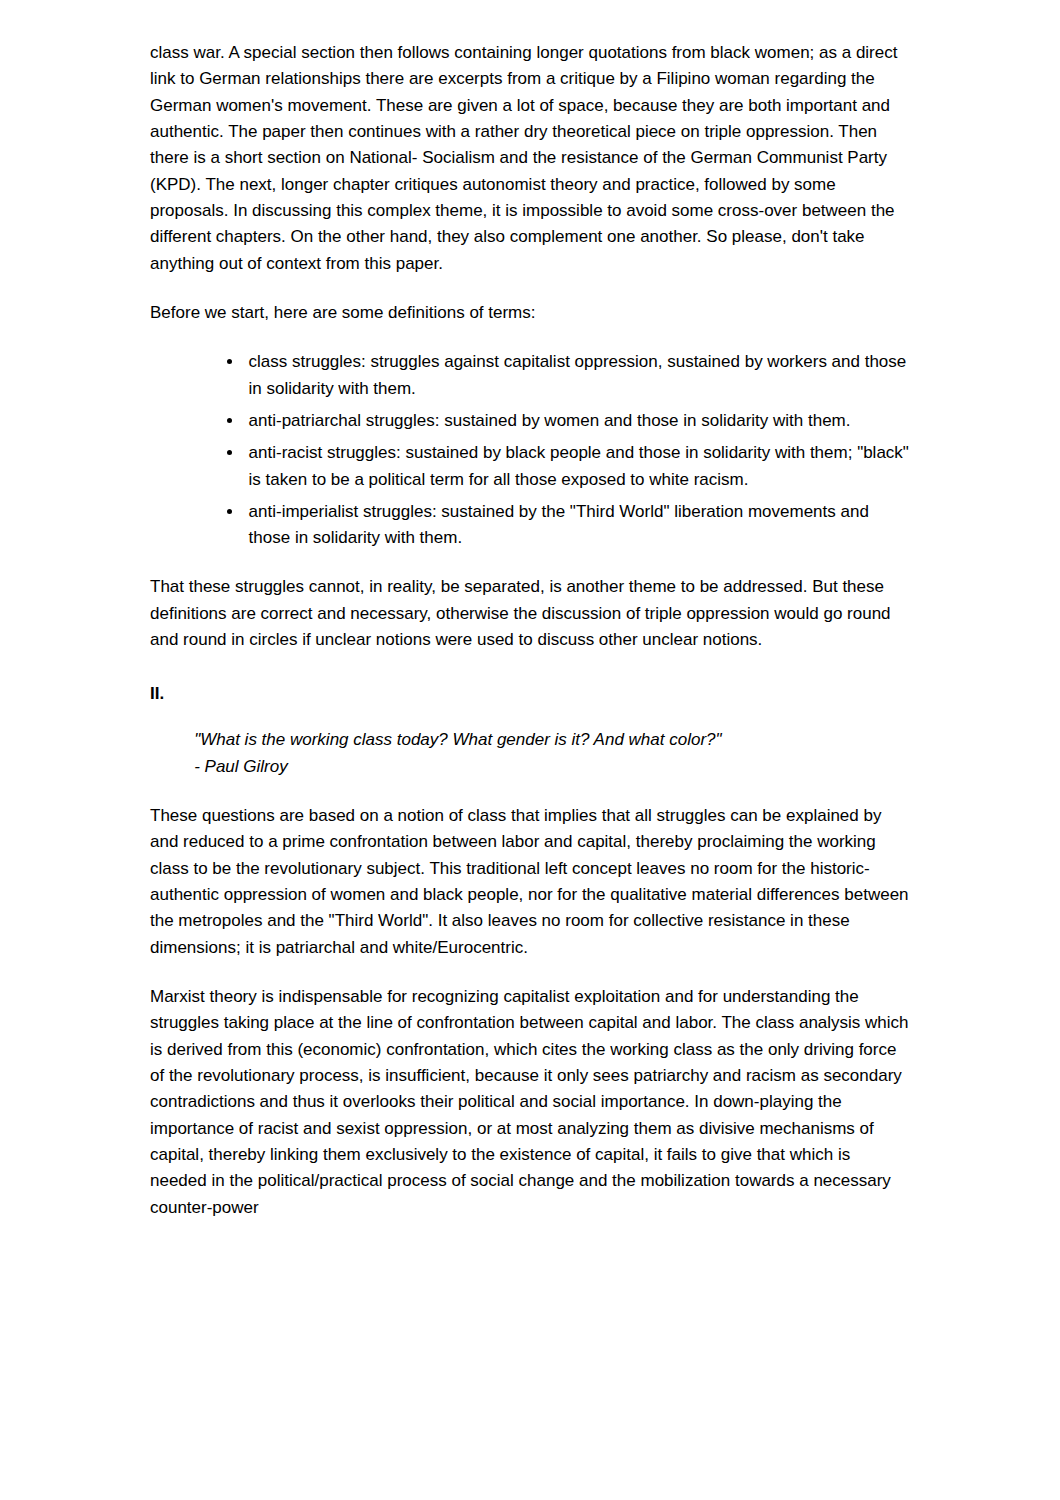class war. A special section then follows containing longer quotations from black women; as a direct link to German relationships there are excerpts from a critique by a Filipino woman regarding the German women's movement. These are given a lot of space, because they are both important and authentic. The paper then continues with a rather dry theoretical piece on triple oppression. Then there is a short section on National- Socialism and the resistance of the German Communist Party (KPD). The next, longer chapter critiques autonomist theory and practice, followed by some proposals. In discussing this complex theme, it is impossible to avoid some cross-over between the different chapters. On the other hand, they also complement one another. So please, don't take anything out of context from this paper.
Before we start, here are some definitions of terms:
class struggles: struggles against capitalist oppression, sustained by workers and those in solidarity with them.
anti-patriarchal struggles: sustained by women and those in solidarity with them.
anti-racist struggles: sustained by black people and those in solidarity with them; "black" is taken to be a political term for all those exposed to white racism.
anti-imperialist struggles: sustained by the "Third World" liberation movements and those in solidarity with them.
That these struggles cannot, in reality, be separated, is another theme to be addressed. But these definitions are correct and necessary, otherwise the discussion of triple oppression would go round and round in circles if unclear notions were used to discuss other unclear notions.
II.
"What is the working class today? What gender is it? And what color?"
- Paul Gilroy
These questions are based on a notion of class that implies that all struggles can be explained by and reduced to a prime confrontation between labor and capital, thereby proclaiming the working class to be the revolutionary subject. This traditional left concept leaves no room for the historic-authentic oppression of women and black people, nor for the qualitative material differences between the metropoles and the "Third World". It also leaves no room for collective resistance in these dimensions; it is patriarchal and white/Eurocentric.
Marxist theory is indispensable for recognizing capitalist exploitation and for understanding the struggles taking place at the line of confrontation between capital and labor. The class analysis which is derived from this (economic) confrontation, which cites the working class as the only driving force of the revolutionary process, is insufficient, because it only sees patriarchy and racism as secondary contradictions and thus it overlooks their political and social importance. In down-playing the importance of racist and sexist oppression, or at most analyzing them as divisive mechanisms of capital, thereby linking them exclusively to the existence of capital, it fails to give that which is needed in the political/practical process of social change and the mobilization towards a necessary counter-power